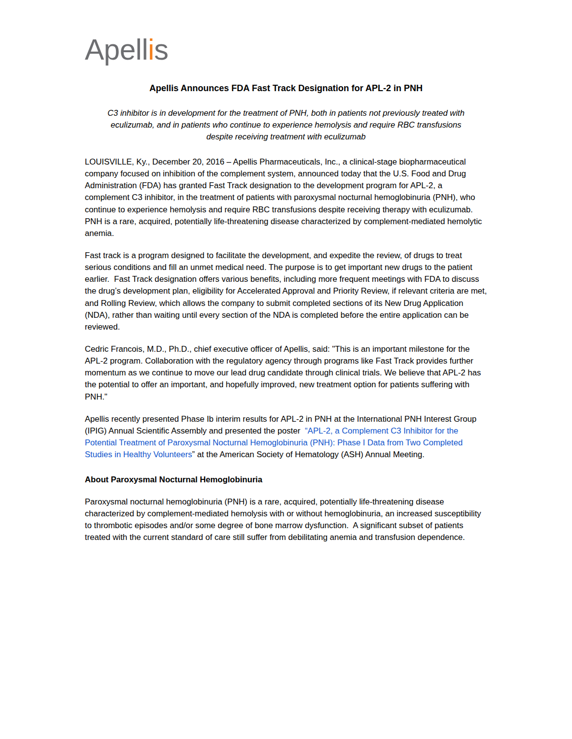Apellis
Apellis Announces FDA Fast Track Designation for APL-2 in PNH
C3 inhibitor is in development for the treatment of PNH, both in patients not previously treated with eculizumab, and in patients who continue to experience hemolysis and require RBC transfusions despite receiving treatment with eculizumab
LOUISVILLE, Ky., December 20, 2016 – Apellis Pharmaceuticals, Inc., a clinical-stage biopharmaceutical company focused on inhibition of the complement system, announced today that the U.S. Food and Drug Administration (FDA) has granted Fast Track designation to the development program for APL-2, a complement C3 inhibitor, in the treatment of patients with paroxysmal nocturnal hemoglobinuria (PNH), who continue to experience hemolysis and require RBC transfusions despite receiving therapy with eculizumab. PNH is a rare, acquired, potentially life-threatening disease characterized by complement-mediated hemolytic anemia.
Fast track is a program designed to facilitate the development, and expedite the review, of drugs to treat serious conditions and fill an unmet medical need. The purpose is to get important new drugs to the patient earlier. Fast Track designation offers various benefits, including more frequent meetings with FDA to discuss the drug’s development plan, eligibility for Accelerated Approval and Priority Review, if relevant criteria are met, and Rolling Review, which allows the company to submit completed sections of its New Drug Application (NDA), rather than waiting until every section of the NDA is completed before the entire application can be reviewed.
Cedric Francois, M.D., Ph.D., chief executive officer of Apellis, said: "This is an important milestone for the APL-2 program. Collaboration with the regulatory agency through programs like Fast Track provides further momentum as we continue to move our lead drug candidate through clinical trials. We believe that APL-2 has the potential to offer an important, and hopefully improved, new treatment option for patients suffering with PNH."
Apellis recently presented Phase Ib interim results for APL-2 in PNH at the International PNH Interest Group (IPIG) Annual Scientific Assembly and presented the poster “APL-2, a Complement C3 Inhibitor for the Potential Treatment of Paroxysmal Nocturnal Hemoglobinuria (PNH): Phase I Data from Two Completed Studies in Healthy Volunteers” at the American Society of Hematology (ASH) Annual Meeting.
About Paroxysmal Nocturnal Hemoglobinuria
Paroxysmal nocturnal hemoglobinuria (PNH) is a rare, acquired, potentially life-threatening disease characterized by complement-mediated hemolysis with or without hemoglobinuria, an increased susceptibility to thrombotic episodes and/or some degree of bone marrow dysfunction. A significant subset of patients treated with the current standard of care still suffer from debilitating anemia and transfusion dependence.